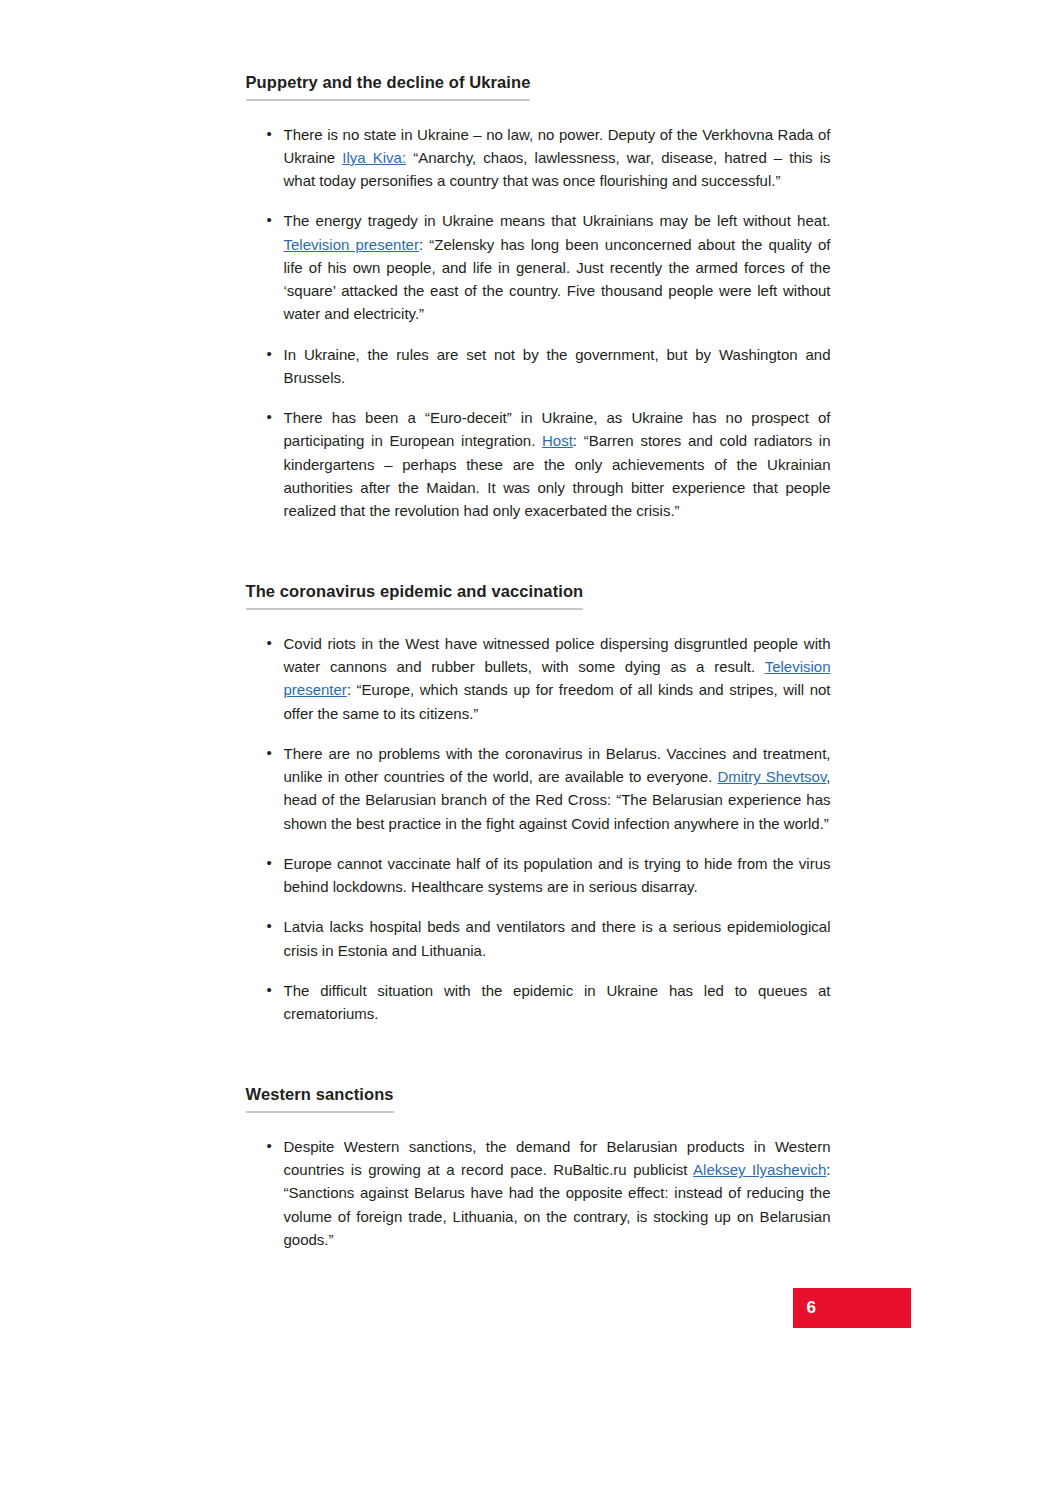Puppetry and the decline of Ukraine
There is no state in Ukraine – no law, no power. Deputy of the Verkhovna Rada of Ukraine Ilya Kiva: “Anarchy, chaos, lawlessness, war, disease, hatred – this is what today personifies a country that was once flourishing and successful.”
The energy tragedy in Ukraine means that Ukrainians may be left without heat. Television presenter: “Zelensky has long been unconcerned about the quality of life of his own people, and life in general. Just recently the armed forces of the ‘square’ attacked the east of the country. Five thousand people were left without water and electricity.”
In Ukraine, the rules are set not by the government, but by Washington and Brussels.
There has been a “Euro-deceit” in Ukraine, as Ukraine has no prospect of participating in European integration. Host: “Barren stores and cold radiators in kindergartens – perhaps these are the only achievements of the Ukrainian authorities after the Maidan. It was only through bitter experience that people realized that the revolution had only exacerbated the crisis.”
The coronavirus epidemic and vaccination
Covid riots in the West have witnessed police dispersing disgruntled people with water cannons and rubber bullets, with some dying as a result. Television presenter: “Europe, which stands up for freedom of all kinds and stripes, will not offer the same to its citizens.”
There are no problems with the coronavirus in Belarus. Vaccines and treatment, unlike in other countries of the world, are available to everyone. Dmitry Shevtsov, head of the Belarusian branch of the Red Cross: “The Belarusian experience has shown the best practice in the fight against Covid infection anywhere in the world.”
Europe cannot vaccinate half of its population and is trying to hide from the virus behind lockdowns. Healthcare systems are in serious disarray.
Latvia lacks hospital beds and ventilators and there is a serious epidemiological crisis in Estonia and Lithuania.
The difficult situation with the epidemic in Ukraine has led to queues at crematoriums.
Western sanctions
Despite Western sanctions, the demand for Belarusian products in Western countries is growing at a record pace. RuBaltic.ru publicist Aleksey Ilyashevich: “Sanctions against Belarus have had the opposite effect: instead of reducing the volume of foreign trade, Lithuania, on the contrary, is stocking up on Belarusian goods.”
6